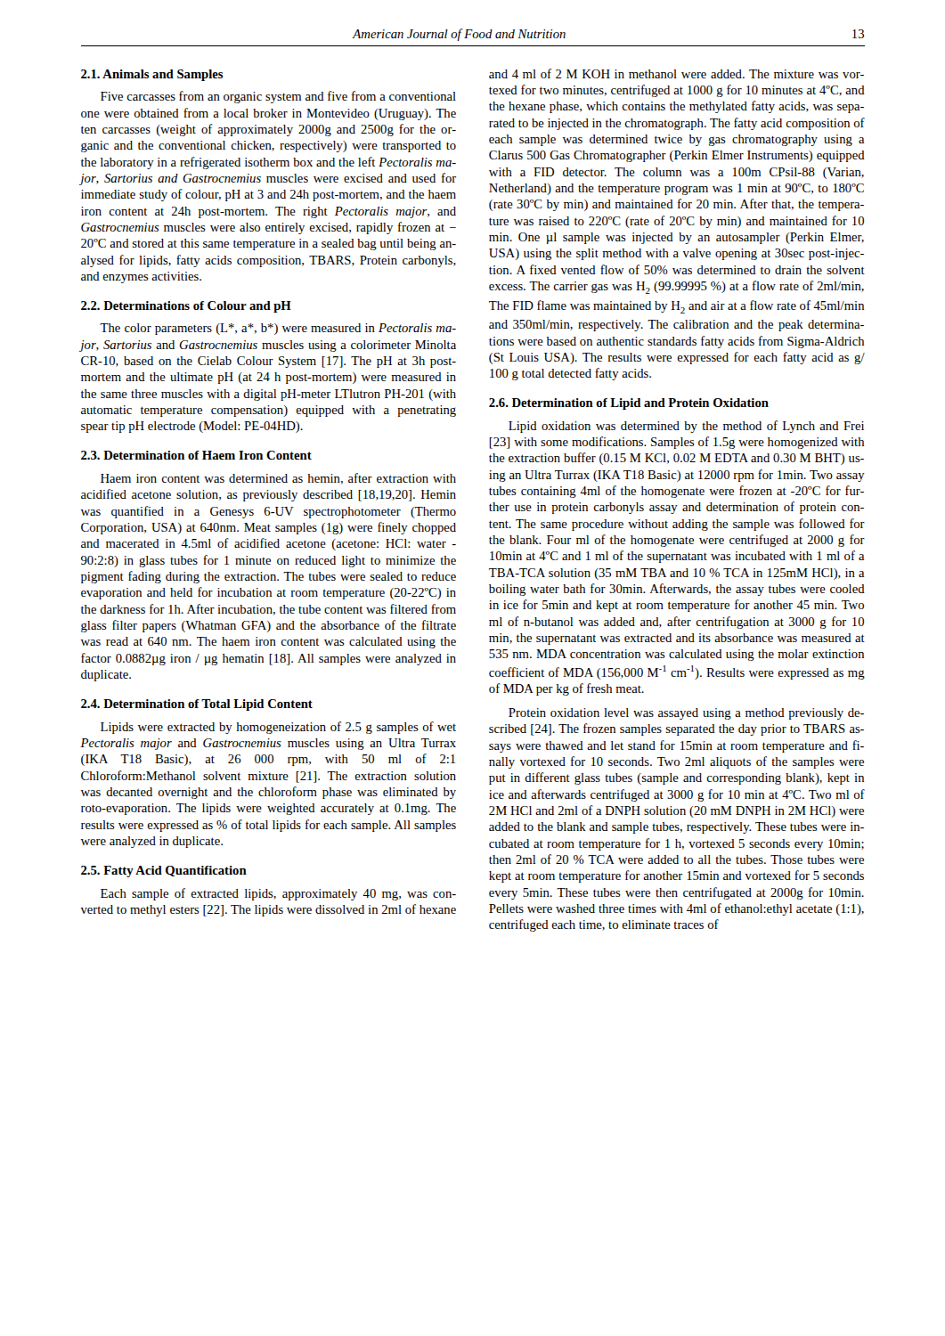American Journal of Food and Nutrition 13
2.1. Animals and Samples
Five carcasses from an organic system and five from a conventional one were obtained from a local broker in Montevideo (Uruguay). The ten carcasses (weight of approximately 2000g and 2500g for the organic and the conventional chicken, respectively) were transported to the laboratory in a refrigerated isotherm box and the left Pectoralis major, Sartorius and Gastrocnemius muscles were excised and used for immediate study of colour, pH at 3 and 24h post-mortem, and the haem iron content at 24h post-mortem. The right Pectoralis major, and Gastrocnemius muscles were also entirely excised, rapidly frozen at − 20ºC and stored at this same temperature in a sealed bag until being analysed for lipids, fatty acids composition, TBARS, Protein carbonyls, and enzymes activities.
2.2. Determinations of Colour and pH
The color parameters (L*, a*, b*) were measured in Pectoralis major, Sartorius and Gastrocnemius muscles using a colorimeter Minolta CR-10, based on the Cielab Colour System [17]. The pH at 3h post-mortem and the ultimate pH (at 24 h post-mortem) were measured in the same three muscles with a digital pH-meter LTlutron PH-201 (with automatic temperature compensation) equipped with a penetrating spear tip pH electrode (Model: PE-04HD).
2.3. Determination of Haem Iron Content
Haem iron content was determined as hemin, after extraction with acidified acetone solution, as previously described [18,19,20]. Hemin was quantified in a Genesys 6-UV spectrophotometer (Thermo Corporation, USA) at 640nm. Meat samples (1g) were finely chopped and macerated in 4.5ml of acidified acetone (acetone: HCl: water - 90:2:8) in glass tubes for 1 minute on reduced light to minimize the pigment fading during the extraction. The tubes were sealed to reduce evaporation and held for incubation at room temperature (20-22ºC) in the darkness for 1h. After incubation, the tube content was filtered from glass filter papers (Whatman GFA) and the absorbance of the filtrate was read at 640 nm. The haem iron content was calculated using the factor 0.0882µg iron / µg hematin [18]. All samples were analyzed in duplicate.
2.4. Determination of Total Lipid Content
Lipids were extracted by homogeneization of 2.5 g samples of wet Pectoralis major and Gastrocnemius muscles using an Ultra Turrax (IKA T18 Basic), at 26 000 rpm, with 50 ml of 2:1 Chloroform:Methanol solvent mixture [21]. The extraction solution was decanted overnight and the chloroform phase was eliminated by roto-evaporation. The lipids were weighted accurately at 0.1mg. The results were expressed as % of total lipids for each sample. All samples were analyzed in duplicate.
2.5. Fatty Acid Quantification
Each sample of extracted lipids, approximately 40 mg, was converted to methyl esters [22]. The lipids were dissolved in 2ml of hexane and 4 ml of 2 M KOH in methanol were added. The mixture was vortexed for two minutes, centrifuged at 1000 g for 10 minutes at 4ºC, and the hexane phase, which contains the methylated fatty acids, was separated to be injected in the chromatograph. The fatty acid composition of each sample was determined twice by gas chromatography using a Clarus 500 Gas Chromatographer (Perkin Elmer Instruments) equipped with a FID detector. The column was a 100m CPsil-88 (Varian, Netherland) and the temperature program was 1 min at 90ºC, to 180ºC (rate 30ºC by min) and maintained for 20 min. After that, the temperature was raised to 220ºC (rate of 20ºC by min) and maintained for 10 min. One µl sample was injected by an autosampler (Perkin Elmer, USA) using the split method with a valve opening at 30sec post-injection. A fixed vented flow of 50% was determined to drain the solvent excess. The carrier gas was H2 (99.99995 %) at a flow rate of 2ml/min, The FID flame was maintained by H2 and air at a flow rate of 45ml/min and 350ml/min, respectively. The calibration and the peak determinations were based on authentic standards fatty acids from Sigma-Aldrich (St Louis USA). The results were expressed for each fatty acid as g/ 100 g total detected fatty acids.
2.6. Determination of Lipid and Protein Oxidation
Lipid oxidation was determined by the method of Lynch and Frei [23] with some modifications. Samples of 1.5g were homogenized with the extraction buffer (0.15 M KCl, 0.02 M EDTA and 0.30 M BHT) using an Ultra Turrax (IKA T18 Basic) at 12000 rpm for 1min. Two assay tubes containing 4ml of the homogenate were frozen at -20ºC for further use in protein carbonyls assay and determination of protein content. The same procedure without adding the sample was followed for the blank. Four ml of the homogenate were centrifuged at 2000 g for 10min at 4ºC and 1 ml of the supernatant was incubated with 1 ml of a TBA-TCA solution (35 mM TBA and 10 % TCA in 125mM HCl), in a boiling water bath for 30min. Afterwards, the assay tubes were cooled in ice for 5min and kept at room temperature for another 45 min. Two ml of n-butanol was added and, after centrifugation at 3000 g for 10 min, the supernatant was extracted and its absorbance was measured at 535 nm. MDA concentration was calculated using the molar extinction coefficient of MDA (156,000 M-1 cm-1). Results were expressed as mg of MDA per kg of fresh meat.
Protein oxidation level was assayed using a method previously described [24]. The frozen samples separated the day prior to TBARS assays were thawed and let stand for 15min at room temperature and finally vortexed for 10 seconds. Two 2ml aliquots of the samples were put in different glass tubes (sample and corresponding blank), kept in ice and afterwards centrifuged at 3000 g for 10 min at 4ºC. Two ml of 2M HCl and 2ml of a DNPH solution (20 mM DNPH in 2M HCl) were added to the blank and sample tubes, respectively. These tubes were incubated at room temperature for 1 h, vortexed 5 seconds every 10min; then 2ml of 20 % TCA were added to all the tubes. Those tubes were kept at room temperature for another 15min and vortexed for 5 seconds every 5min. These tubes were then centrifugated at 2000g for 10min. Pellets were washed three times with 4ml of ethanol:ethyl acetate (1:1), centrifuged each time, to eliminate traces of